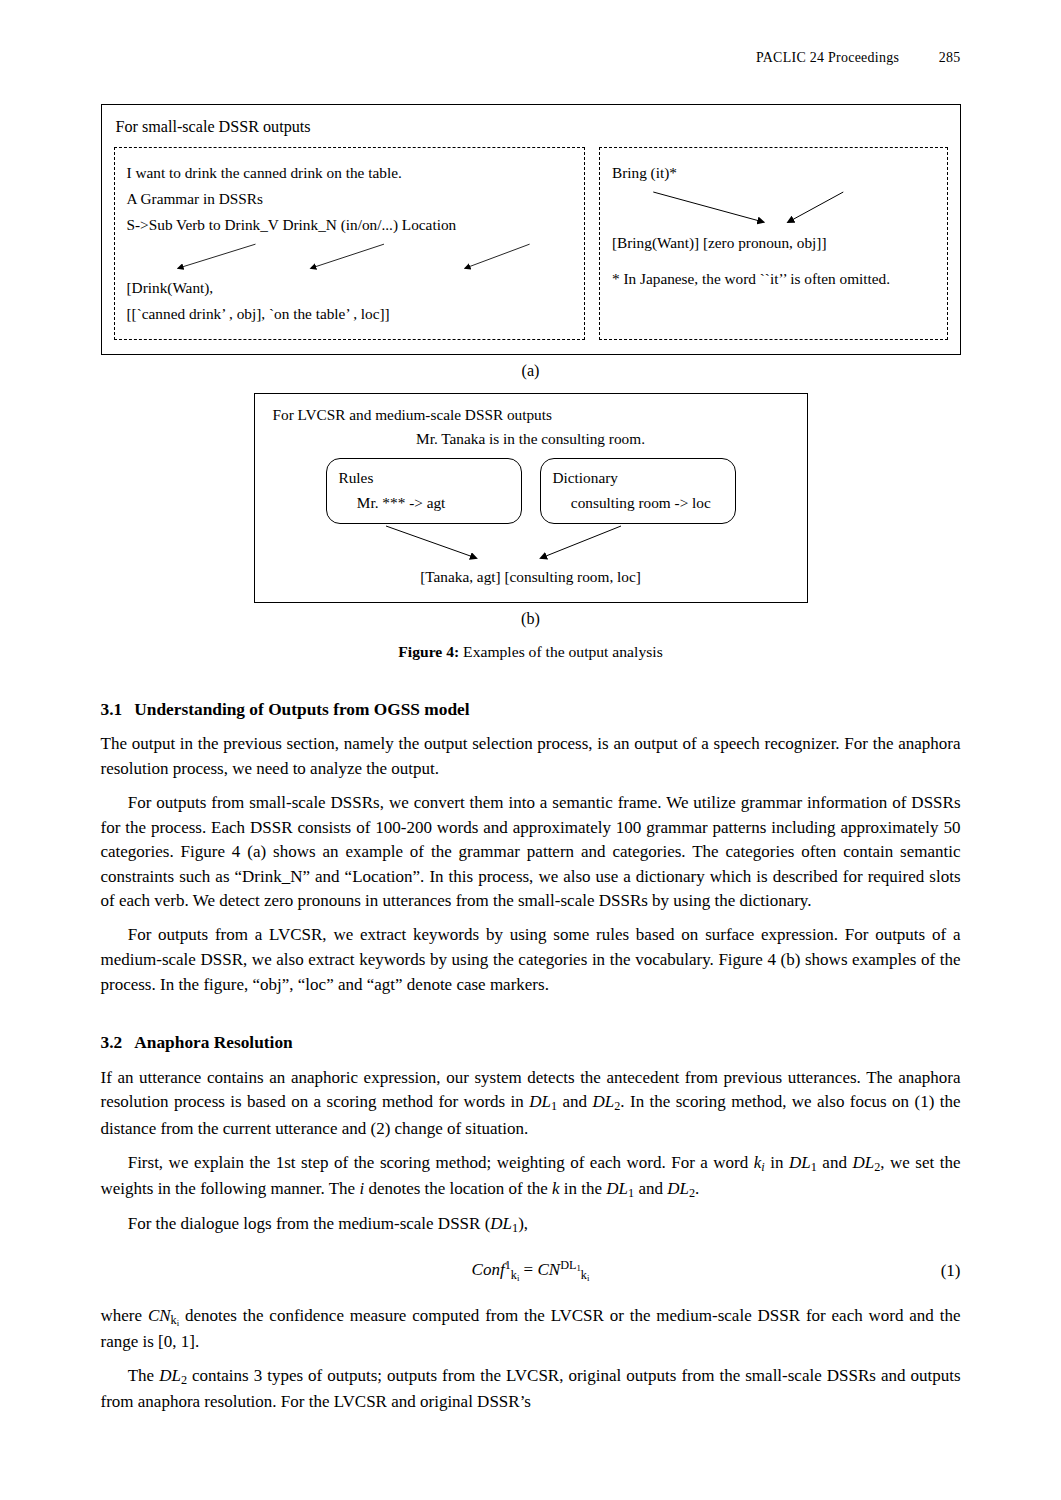PACLIC 24 Proceedings 285
For small-scale DSSR outputs
I want to drink the canned drink on the table.
A Grammar in DSSRs
S->Sub Verb to Drink_V Drink_N (in/on/...) Location
[Drink(Want),
[[`canned drink’ , obj], `on the table’ , loc]]
Bring (it)*
[Bring(Want)] [zero pronoun, obj]]
* In Japanese, the word ``it’’ is often omitted.
(a)
For LVCSR and medium-scale DSSR outputs
Mr. Tanaka is in the consulting room.
Rules
Mr. *** -> agt
Dictionary
consulting room -> loc
[Tanaka, agt] [consulting room, loc]
(b)
Figure 4: Examples of the output analysis
3.1 Understanding of Outputs from OGSS model
The output in the previous section, namely the output selection process, is an output of a speech recognizer. For the anaphora resolution process, we need to analyze the output.
For outputs from small-scale DSSRs, we convert them into a semantic frame. We utilize grammar information of DSSRs for the process. Each DSSR consists of 100-200 words and approximately 100 grammar patterns including approximately 50 categories. Figure 4 (a) shows an example of the grammar pattern and categories. The categories often contain semantic constraints such as “Drink_N” and “Location”. In this process, we also use a dictionary which is described for required slots of each verb. We detect zero pronouns in utterances from the small-scale DSSRs by using the dictionary.
For outputs from a LVCSR, we extract keywords by using some rules based on surface expression. For outputs of a medium-scale DSSR, we also extract keywords by using the categories in the vocabulary. Figure 4 (b) shows examples of the process. In the figure, “obj”, “loc” and “agt” denote case markers.
3.2 Anaphora Resolution
If an utterance contains an anaphoric expression, our system detects the antecedent from previous utterances. The anaphora resolution process is based on a scoring method for words in DL1 and DL2. In the scoring method, we also focus on (1) the distance from the current utterance and (2) change of situation.
First, we explain the 1st step of the scoring method; weighting of each word. For a word ki in DL1 and DL2, we set the weights in the following manner. The i denotes the location of the k in the DL1 and DL2.
For the dialogue logs from the medium-scale DSSR (DL1),
Conf1 ki = CNDL1 ki
(1)
where CNki denotes the confidence measure computed from the LVCSR or the medium-scale DSSR for each word and the range is [0, 1].
The DL2 contains 3 types of outputs; outputs from the LVCSR, original outputs from the small-scale DSSRs and outputs from anaphora resolution. For the LVCSR and original DSSR’s